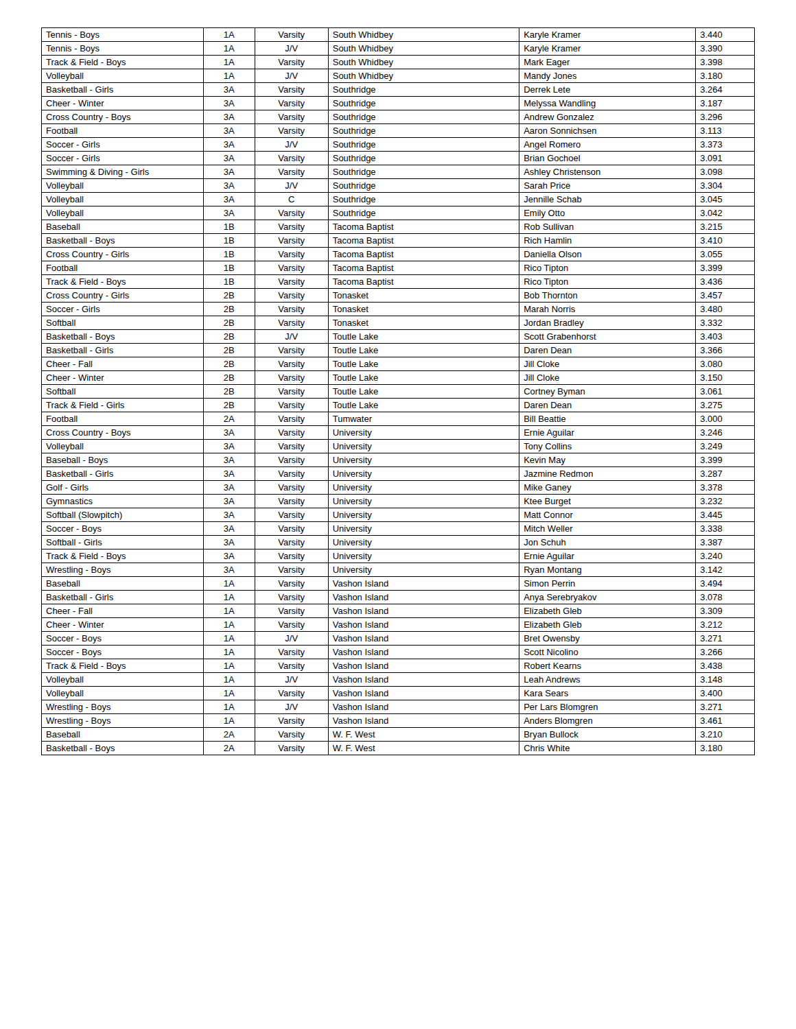| Tennis - Boys | 1A | Varsity | South Whidbey | Karyle Kramer | 3.440 |
| Tennis - Boys | 1A | J/V | South Whidbey | Karyle Kramer | 3.390 |
| Track & Field - Boys | 1A | Varsity | South Whidbey | Mark Eager | 3.398 |
| Volleyball | 1A | J/V | South Whidbey | Mandy Jones | 3.180 |
| Basketball - Girls | 3A | Varsity | Southridge | Derrek Lete | 3.264 |
| Cheer - Winter | 3A | Varsity | Southridge | Melyssa Wandling | 3.187 |
| Cross Country - Boys | 3A | Varsity | Southridge | Andrew Gonzalez | 3.296 |
| Football | 3A | Varsity | Southridge | Aaron Sonnichsen | 3.113 |
| Soccer - Girls | 3A | J/V | Southridge | Angel Romero | 3.373 |
| Soccer - Girls | 3A | Varsity | Southridge | Brian Gochoel | 3.091 |
| Swimming & Diving - Girls | 3A | Varsity | Southridge | Ashley Christenson | 3.098 |
| Volleyball | 3A | J/V | Southridge | Sarah Price | 3.304 |
| Volleyball | 3A | C | Southridge | Jennille Schab | 3.045 |
| Volleyball | 3A | Varsity | Southridge | Emily Otto | 3.042 |
| Baseball | 1B | Varsity | Tacoma Baptist | Rob Sullivan | 3.215 |
| Basketball - Boys | 1B | Varsity | Tacoma Baptist | Rich Hamlin | 3.410 |
| Cross Country - Girls | 1B | Varsity | Tacoma Baptist | Daniella Olson | 3.055 |
| Football | 1B | Varsity | Tacoma Baptist | Rico Tipton | 3.399 |
| Track & Field - Boys | 1B | Varsity | Tacoma Baptist | Rico Tipton | 3.436 |
| Cross Country - Girls | 2B | Varsity | Tonasket | Bob Thornton | 3.457 |
| Soccer - Girls | 2B | Varsity | Tonasket | Marah Norris | 3.480 |
| Softball | 2B | Varsity | Tonasket | Jordan Bradley | 3.332 |
| Basketball - Boys | 2B | J/V | Toutle Lake | Scott Grabenhorst | 3.403 |
| Basketball - Girls | 2B | Varsity | Toutle Lake | Daren Dean | 3.366 |
| Cheer - Fall | 2B | Varsity | Toutle Lake | Jill Cloke | 3.080 |
| Cheer - Winter | 2B | Varsity | Toutle Lake | Jill Cloke | 3.150 |
| Softball | 2B | Varsity | Toutle Lake | Cortney Byman | 3.061 |
| Track & Field - Girls | 2B | Varsity | Toutle Lake | Daren Dean | 3.275 |
| Football | 2A | Varsity | Tumwater | Bill Beattie | 3.000 |
| Cross Country - Boys | 3A | Varsity | University | Ernie Aguilar | 3.246 |
| Volleyball | 3A | Varsity | University | Tony Collins | 3.249 |
| Baseball - Boys | 3A | Varsity | University | Kevin May | 3.399 |
| Basketball - Girls | 3A | Varsity | University | Jazmine Redmon | 3.287 |
| Golf - Girls | 3A | Varsity | University | Mike Ganey | 3.378 |
| Gymnastics | 3A | Varsity | University | Ktee Burget | 3.232 |
| Softball (Slowpitch) | 3A | Varsity | University | Matt Connor | 3.445 |
| Soccer - Boys | 3A | Varsity | University | Mitch Weller | 3.338 |
| Softball - Girls | 3A | Varsity | University | Jon Schuh | 3.387 |
| Track & Field - Boys | 3A | Varsity | University | Ernie Aguilar | 3.240 |
| Wrestling - Boys | 3A | Varsity | University | Ryan Montang | 3.142 |
| Baseball | 1A | Varsity | Vashon Island | Simon Perrin | 3.494 |
| Basketball - Girls | 1A | Varsity | Vashon Island | Anya Serebryakov | 3.078 |
| Cheer - Fall | 1A | Varsity | Vashon Island | Elizabeth Gleb | 3.309 |
| Cheer - Winter | 1A | Varsity | Vashon Island | Elizabeth Gleb | 3.212 |
| Soccer - Boys | 1A | J/V | Vashon Island | Bret Owensby | 3.271 |
| Soccer - Boys | 1A | Varsity | Vashon Island | Scott Nicolino | 3.266 |
| Track & Field - Boys | 1A | Varsity | Vashon Island | Robert Kearns | 3.438 |
| Volleyball | 1A | J/V | Vashon Island | Leah Andrews | 3.148 |
| Volleyball | 1A | Varsity | Vashon Island | Kara Sears | 3.400 |
| Wrestling - Boys | 1A | J/V | Vashon Island | Per Lars Blomgren | 3.271 |
| Wrestling - Boys | 1A | Varsity | Vashon Island | Anders Blomgren | 3.461 |
| Baseball | 2A | Varsity | W. F. West | Bryan Bullock | 3.210 |
| Basketball - Boys | 2A | Varsity | W. F. West | Chris White | 3.180 |